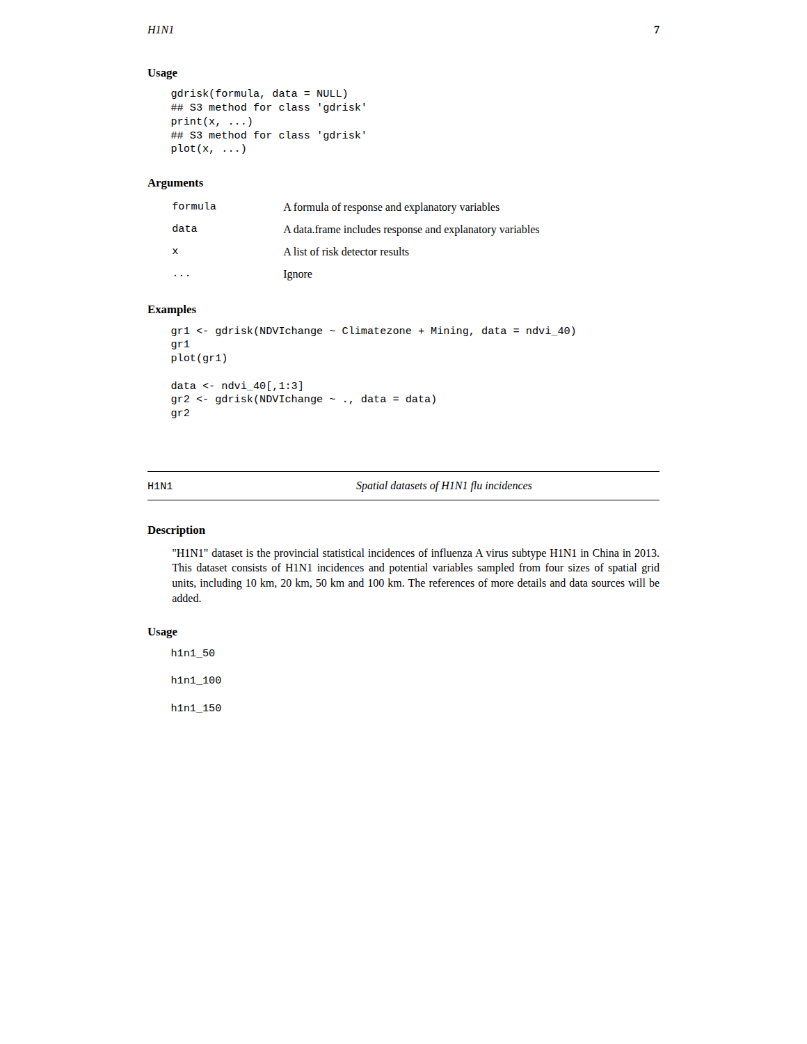H1N1 7
Usage
gdrisk(formula, data = NULL)
## S3 method for class 'gdrisk'
print(x, ...)
## S3 method for class 'gdrisk'
plot(x, ...)
Arguments
formula
A formula of response and explanatory variables
data
A data.frame includes response and explanatory variables
x
A list of risk detector results
...
Ignore
Examples
gr1 <- gdrisk(NDVIchange ~ Climatezone + Mining, data = ndvi_40)
gr1
plot(gr1)

data <- ndvi_40[,1:3]
gr2 <- gdrisk(NDVIchange ~ ., data = data)
gr2
H1N1 Spatial datasets of H1N1 flu incidences
Description
"H1N1" dataset is the provincial statistical incidences of influenza A virus subtype H1N1 in China in 2013. This dataset consists of H1N1 incidences and potential variables sampled from four sizes of spatial grid units, including 10 km, 20 km, 50 km and 100 km. The references of more details and data sources will be added.
Usage
h1n1_50

h1n1_100

h1n1_150